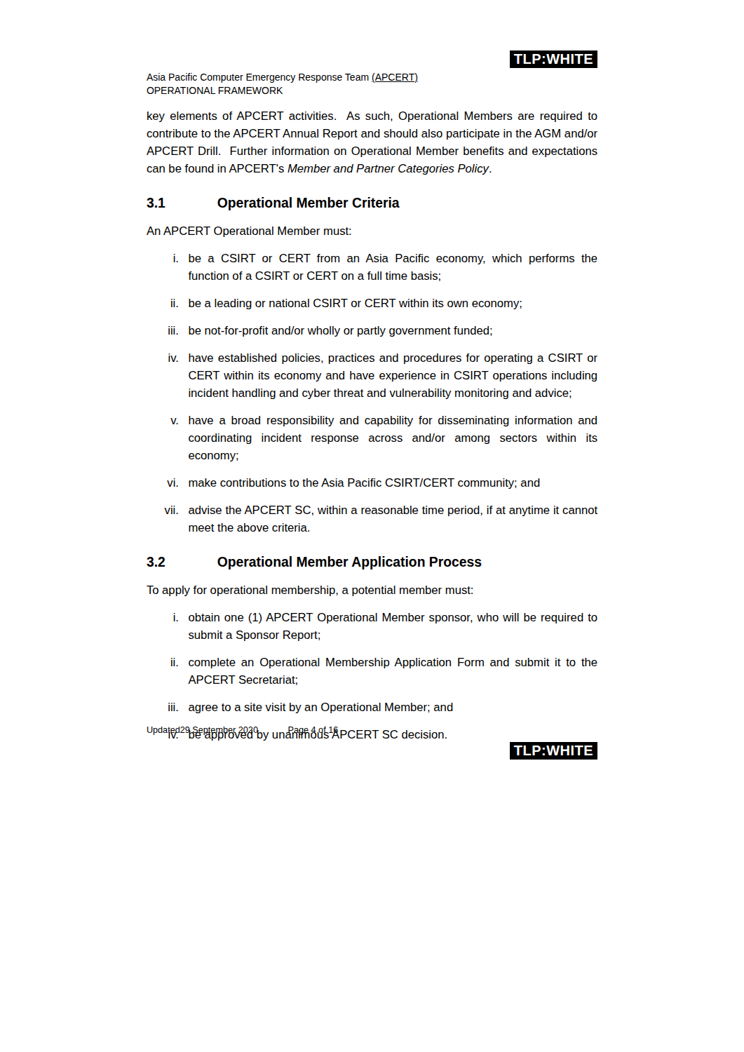TLP:WHITE
Asia Pacific Computer Emergency Response Team (APCERT)
OPERATIONAL FRAMEWORK
key elements of APCERT activities. As such, Operational Members are required to contribute to the APCERT Annual Report and should also participate in the AGM and/or APCERT Drill. Further information on Operational Member benefits and expectations can be found in APCERT's Member and Partner Categories Policy.
3.1 Operational Member Criteria
An APCERT Operational Member must:
be a CSIRT or CERT from an Asia Pacific economy, which performs the function of a CSIRT or CERT on a full time basis;
be a leading or national CSIRT or CERT within its own economy;
be not-for-profit and/or wholly or partly government funded;
have established policies, practices and procedures for operating a CSIRT or CERT within its economy and have experience in CSIRT operations including incident handling and cyber threat and vulnerability monitoring and advice;
have a broad responsibility and capability for disseminating information and coordinating incident response across and/or among sectors within its economy;
make contributions to the Asia Pacific CSIRT/CERT community; and
advise the APCERT SC, within a reasonable time period, if at anytime it cannot meet the above criteria.
3.2 Operational Member Application Process
To apply for operational membership, a potential member must:
obtain one (1) APCERT Operational Member sponsor, who will be required to submit a Sponsor Report;
complete an Operational Membership Application Form and submit it to the APCERT Secretariat;
agree to a site visit by an Operational Member; and
be approved by unanimous APCERT SC decision.
Updated29 September 2020 Page 4 of 16
TLP:WHITE